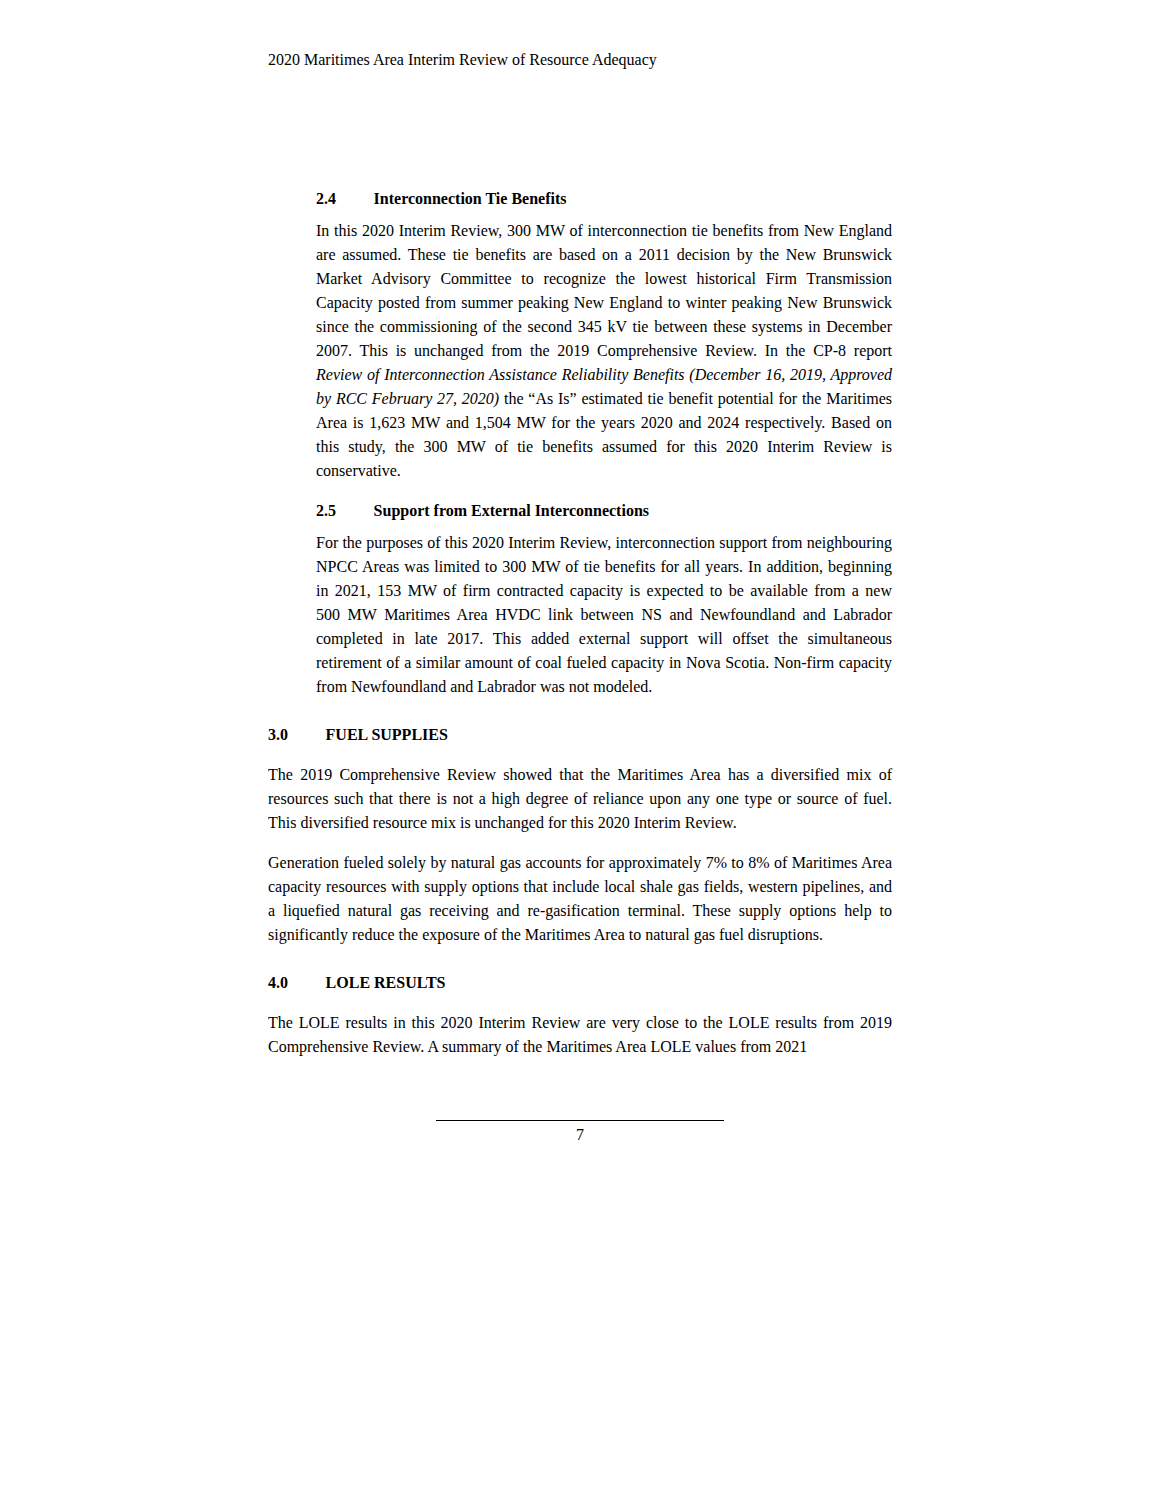2020 Maritimes Area Interim Review of Resource Adequacy
2.4 Interconnection Tie Benefits
In this 2020 Interim Review, 300 MW of interconnection tie benefits from New England are assumed. These tie benefits are based on a 2011 decision by the New Brunswick Market Advisory Committee to recognize the lowest historical Firm Transmission Capacity posted from summer peaking New England to winter peaking New Brunswick since the commissioning of the second 345 kV tie between these systems in December 2007. This is unchanged from the 2019 Comprehensive Review. In the CP-8 report Review of Interconnection Assistance Reliability Benefits (December 16, 2019, Approved by RCC February 27, 2020) the “As Is” estimated tie benefit potential for the Maritimes Area is 1,623 MW and 1,504 MW for the years 2020 and 2024 respectively. Based on this study, the 300 MW of tie benefits assumed for this 2020 Interim Review is conservative.
2.5 Support from External Interconnections
For the purposes of this 2020 Interim Review, interconnection support from neighbouring NPCC Areas was limited to 300 MW of tie benefits for all years. In addition, beginning in 2021, 153 MW of firm contracted capacity is expected to be available from a new 500 MW Maritimes Area HVDC link between NS and Newfoundland and Labrador completed in late 2017. This added external support will offset the simultaneous retirement of a similar amount of coal fueled capacity in Nova Scotia. Non-firm capacity from Newfoundland and Labrador was not modeled.
3.0 FUEL SUPPLIES
The 2019 Comprehensive Review showed that the Maritimes Area has a diversified mix of resources such that there is not a high degree of reliance upon any one type or source of fuel. This diversified resource mix is unchanged for this 2020 Interim Review.
Generation fueled solely by natural gas accounts for approximately 7% to 8% of Maritimes Area capacity resources with supply options that include local shale gas fields, western pipelines, and a liquefied natural gas receiving and re-gasification terminal. These supply options help to significantly reduce the exposure of the Maritimes Area to natural gas fuel disruptions.
4.0 LOLE RESULTS
The LOLE results in this 2020 Interim Review are very close to the LOLE results from 2019 Comprehensive Review. A summary of the Maritimes Area LOLE values from 2021
7